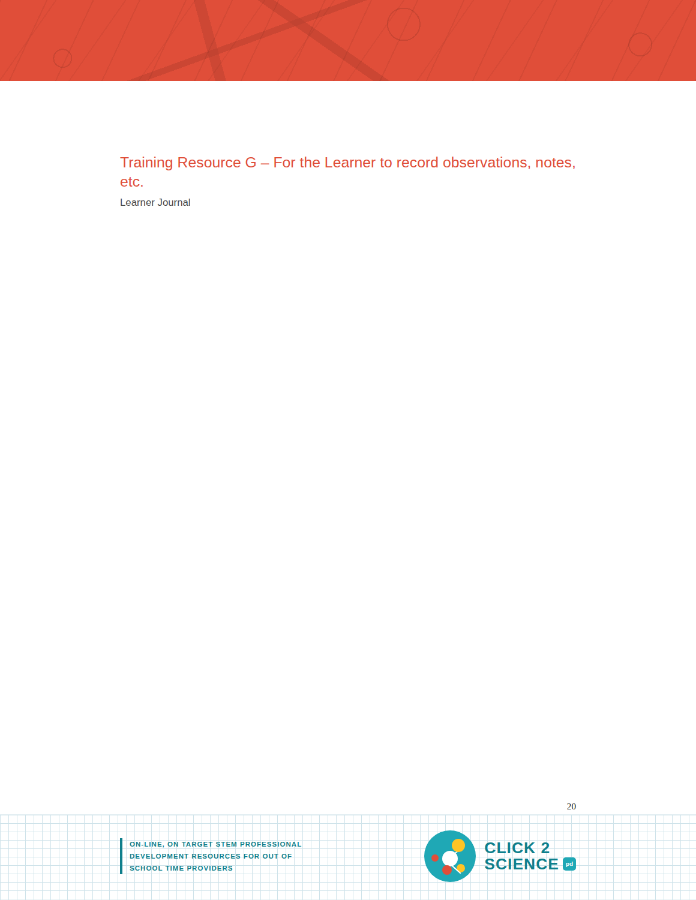Training Resource G – For the Learner to record observations, notes, etc.
Learner Journal
20
On-line, on target STEM professional
development resources for out of
school time providers
CLICK 2
SCIENCE pd